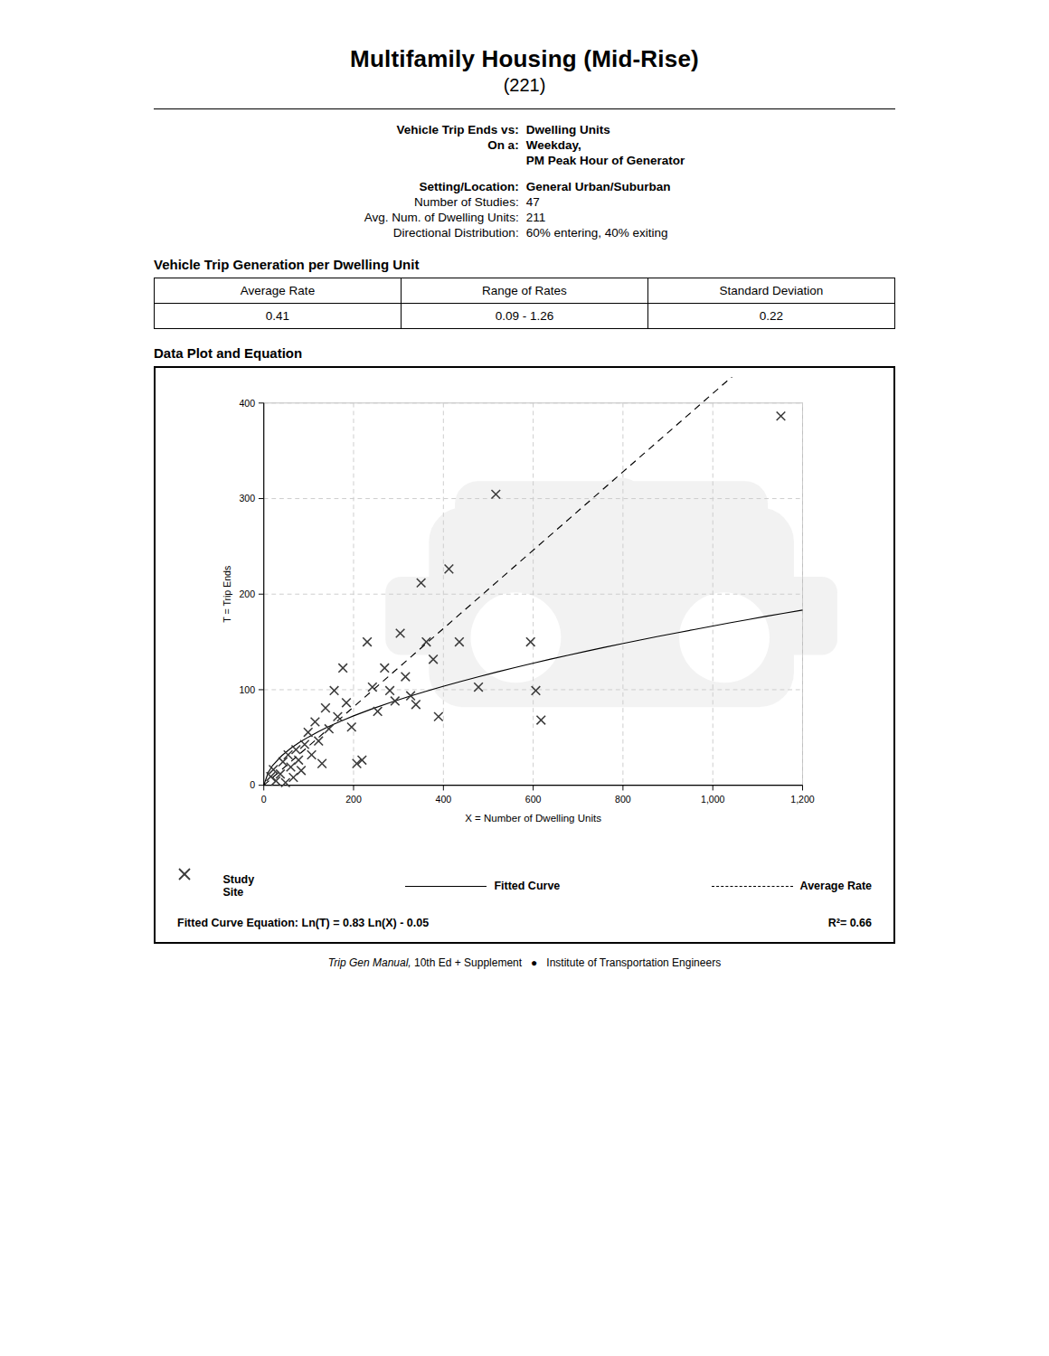Multifamily Housing (Mid-Rise)
(221)
| Vehicle Trip Ends vs: | Dwelling Units |
| On a: | Weekday, |
| | PM Peak Hour of Generator |
| Setting/Location: | General Urban/Suburban |
| Number of Studies: | 47 |
| Avg. Num. of Dwelling Units: | 211 |
| Directional Distribution: | 60% entering, 40% exiting |
Vehicle Trip Generation per Dwelling Unit
| Average Rate | Range of Rates | Standard Deviation |
| --- | --- | --- |
| 0.41 | 0.09 - 1.26 | 0.22 |
Data Plot and Equation
0 100 200 300 400 0 200 400 600 800 1,000 1,200 X = Number of Dwelling Units T = Trip Ends
Study Site
Fitted Curve
Average Rate
Fitted Curve Equation: Ln(T) = 0.83 Ln(X) - 0.05
R²= 0.66
Trip Gen Manual, 10th Ed + Supplement ● Institute of Transportation Engineers